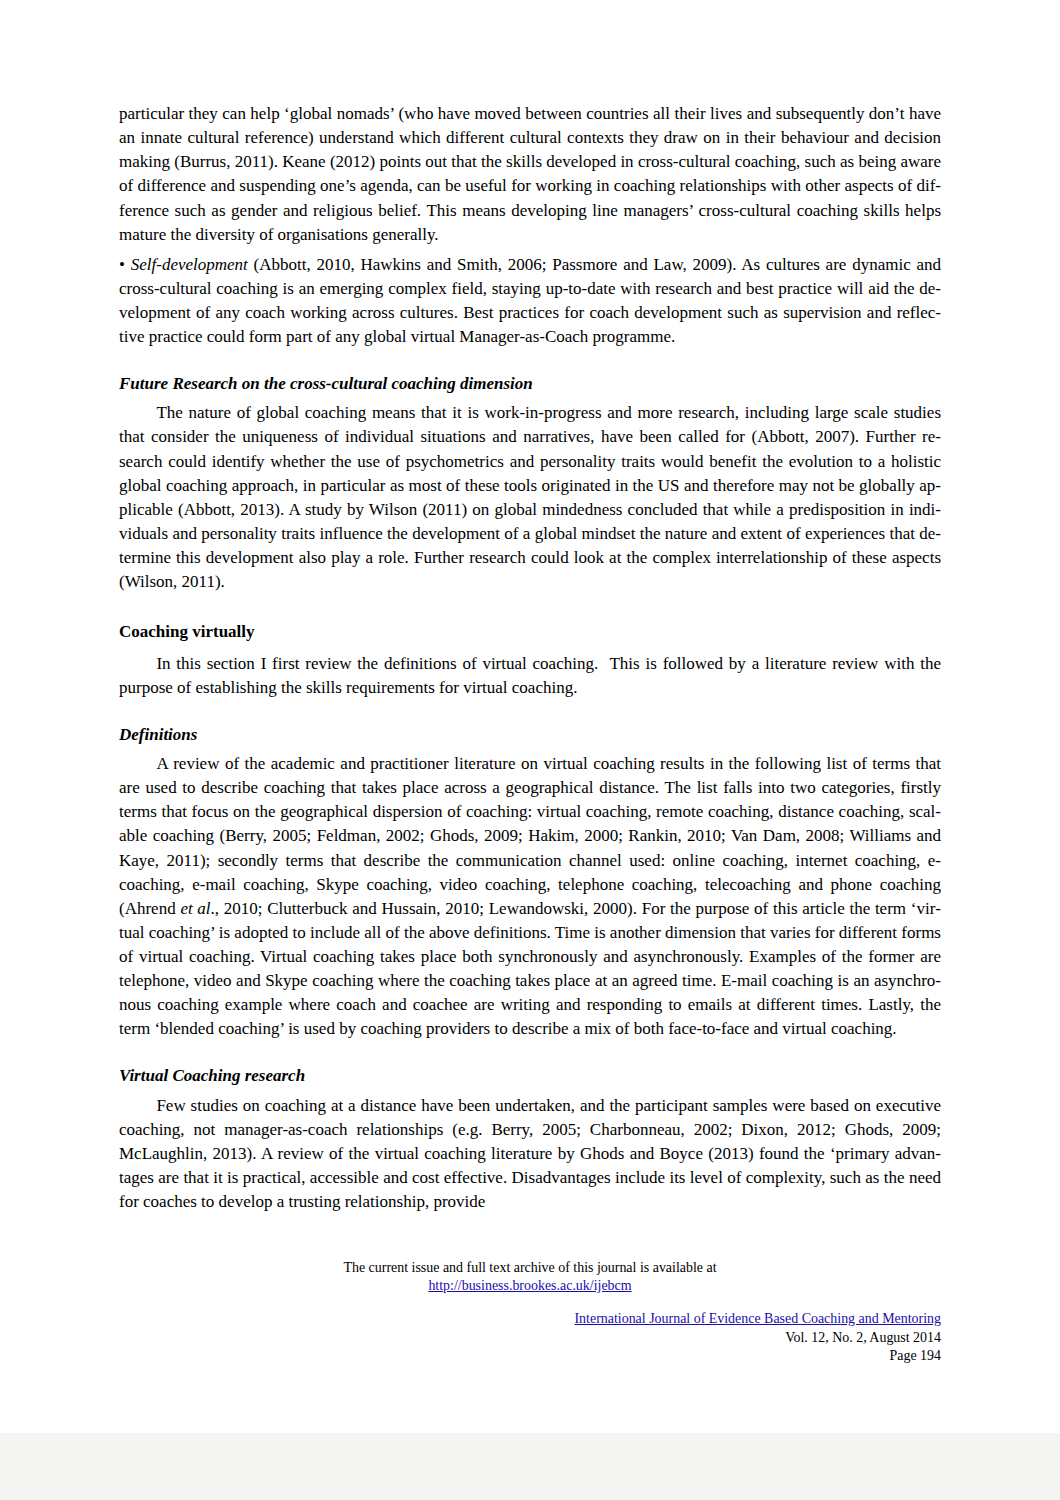particular they can help ‘global nomads’ (who have moved between countries all their lives and subsequently don’t have an innate cultural reference) understand which different cultural contexts they draw on in their behaviour and decision making (Burrus, 2011). Keane (2012) points out that the skills developed in cross-cultural coaching, such as being aware of difference and suspending one’s agenda, can be useful for working in coaching relationships with other aspects of difference such as gender and religious belief. This means developing line managers’ cross-cultural coaching skills helps mature the diversity of organisations generally.
Self-development (Abbott, 2010, Hawkins and Smith, 2006; Passmore and Law, 2009). As cultures are dynamic and cross-cultural coaching is an emerging complex field, staying up-to-date with research and best practice will aid the development of any coach working across cultures. Best practices for coach development such as supervision and reflective practice could form part of any global virtual Manager-as-Coach programme.
Future Research on the cross-cultural coaching dimension
The nature of global coaching means that it is work-in-progress and more research, including large scale studies that consider the uniqueness of individual situations and narratives, have been called for (Abbott, 2007). Further research could identify whether the use of psychometrics and personality traits would benefit the evolution to a holistic global coaching approach, in particular as most of these tools originated in the US and therefore may not be globally applicable (Abbott, 2013). A study by Wilson (2011) on global mindedness concluded that while a predisposition in individuals and personality traits influence the development of a global mindset the nature and extent of experiences that determine this development also play a role. Further research could look at the complex interrelationship of these aspects (Wilson, 2011).
Coaching virtually
In this section I first review the definitions of virtual coaching. This is followed by a literature review with the purpose of establishing the skills requirements for virtual coaching.
Definitions
A review of the academic and practitioner literature on virtual coaching results in the following list of terms that are used to describe coaching that takes place across a geographical distance. The list falls into two categories, firstly terms that focus on the geographical dispersion of coaching: virtual coaching, remote coaching, distance coaching, scalable coaching (Berry, 2005; Feldman, 2002; Ghods, 2009; Hakim, 2000; Rankin, 2010; Van Dam, 2008; Williams and Kaye, 2011); secondly terms that describe the communication channel used: online coaching, internet coaching, e-coaching, e-mail coaching, Skype coaching, video coaching, telephone coaching, telecoaching and phone coaching (Ahrend et al., 2010; Clutterbuck and Hussain, 2010; Lewandowski, 2000). For the purpose of this article the term ‘virtual coaching’ is adopted to include all of the above definitions. Time is another dimension that varies for different forms of virtual coaching. Virtual coaching takes place both synchronously and asynchronously. Examples of the former are telephone, video and Skype coaching where the coaching takes place at an agreed time. E-mail coaching is an asynchronous coaching example where coach and coachee are writing and responding to emails at different times. Lastly, the term ‘blended coaching’ is used by coaching providers to describe a mix of both face-to-face and virtual coaching.
Virtual Coaching research
Few studies on coaching at a distance have been undertaken, and the participant samples were based on executive coaching, not manager-as-coach relationships (e.g. Berry, 2005; Charbonneau, 2002; Dixon, 2012; Ghods, 2009; McLaughlin, 2013). A review of the virtual coaching literature by Ghods and Boyce (2013) found the ‘primary advantages are that it is practical, accessible and cost effective. Disadvantages include its level of complexity, such as the need for coaches to develop a trusting relationship, provide
The current issue and full text archive of this journal is available at
http://business.brookes.ac.uk/ijebcm
International Journal of Evidence Based Coaching and Mentoring
Vol. 12, No. 2, August 2014
Page 194